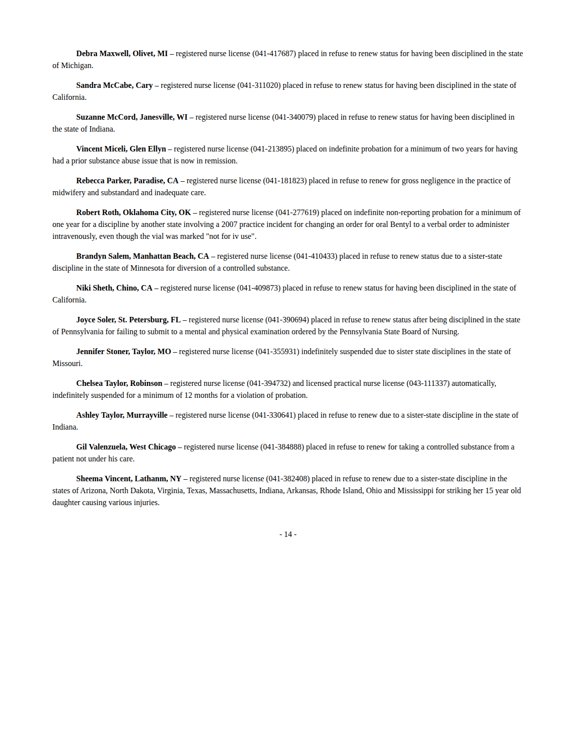Debra Maxwell, Olivet, MI – registered nurse license (041-417687) placed in refuse to renew status for having been disciplined in the state of Michigan.
Sandra McCabe, Cary – registered nurse license (041-311020) placed in refuse to renew status for having been disciplined in the state of California.
Suzanne McCord, Janesville, WI – registered nurse license (041-340079) placed in refuse to renew status for having been disciplined in the state of Indiana.
Vincent Miceli, Glen Ellyn – registered nurse license (041-213895) placed on indefinite probation for a minimum of two years for having had a prior substance abuse issue that is now in remission.
Rebecca Parker, Paradise, CA – registered nurse license (041-181823) placed in refuse to renew for gross negligence in the practice of midwifery and substandard and inadequate care.
Robert Roth, Oklahoma City, OK – registered nurse license (041-277619) placed on indefinite non-reporting probation for a minimum of one year for a discipline by another state involving a 2007 practice incident for changing an order for oral Bentyl to a verbal order to administer intravenously, even though the vial was marked "not for iv use".
Brandyn Salem, Manhattan Beach, CA – registered nurse license (041-410433) placed in refuse to renew status due to a sister-state discipline in the state of Minnesota for diversion of a controlled substance.
Niki Sheth, Chino, CA – registered nurse license (041-409873) placed in refuse to renew status for having been disciplined in the state of California.
Joyce Soler, St. Petersburg, FL – registered nurse license (041-390694) placed in refuse to renew status after being disciplined in the state of Pennsylvania for failing to submit to a mental and physical examination ordered by the Pennsylvania State Board of Nursing.
Jennifer Stoner, Taylor, MO – registered nurse license (041-355931) indefinitely suspended due to sister state disciplines in the state of Missouri.
Chelsea Taylor, Robinson – registered nurse license (041-394732) and licensed practical nurse license (043-111337) automatically, indefinitely suspended for a minimum of 12 months for a violation of probation.
Ashley Taylor, Murrayville – registered nurse license (041-330641) placed in refuse to renew due to a sister-state discipline in the state of Indiana.
Gil Valenzuela, West Chicago – registered nurse license (041-384888) placed in refuse to renew for taking a controlled substance from a patient not under his care.
Sheema Vincent, Lathanm, NY – registered nurse license (041-382408) placed in refuse to renew due to a sister-state discipline in the states of Arizona, North Dakota, Virginia, Texas, Massachusetts, Indiana, Arkansas, Rhode Island, Ohio and Mississippi for striking her 15 year old daughter causing various injuries.
- 14 -